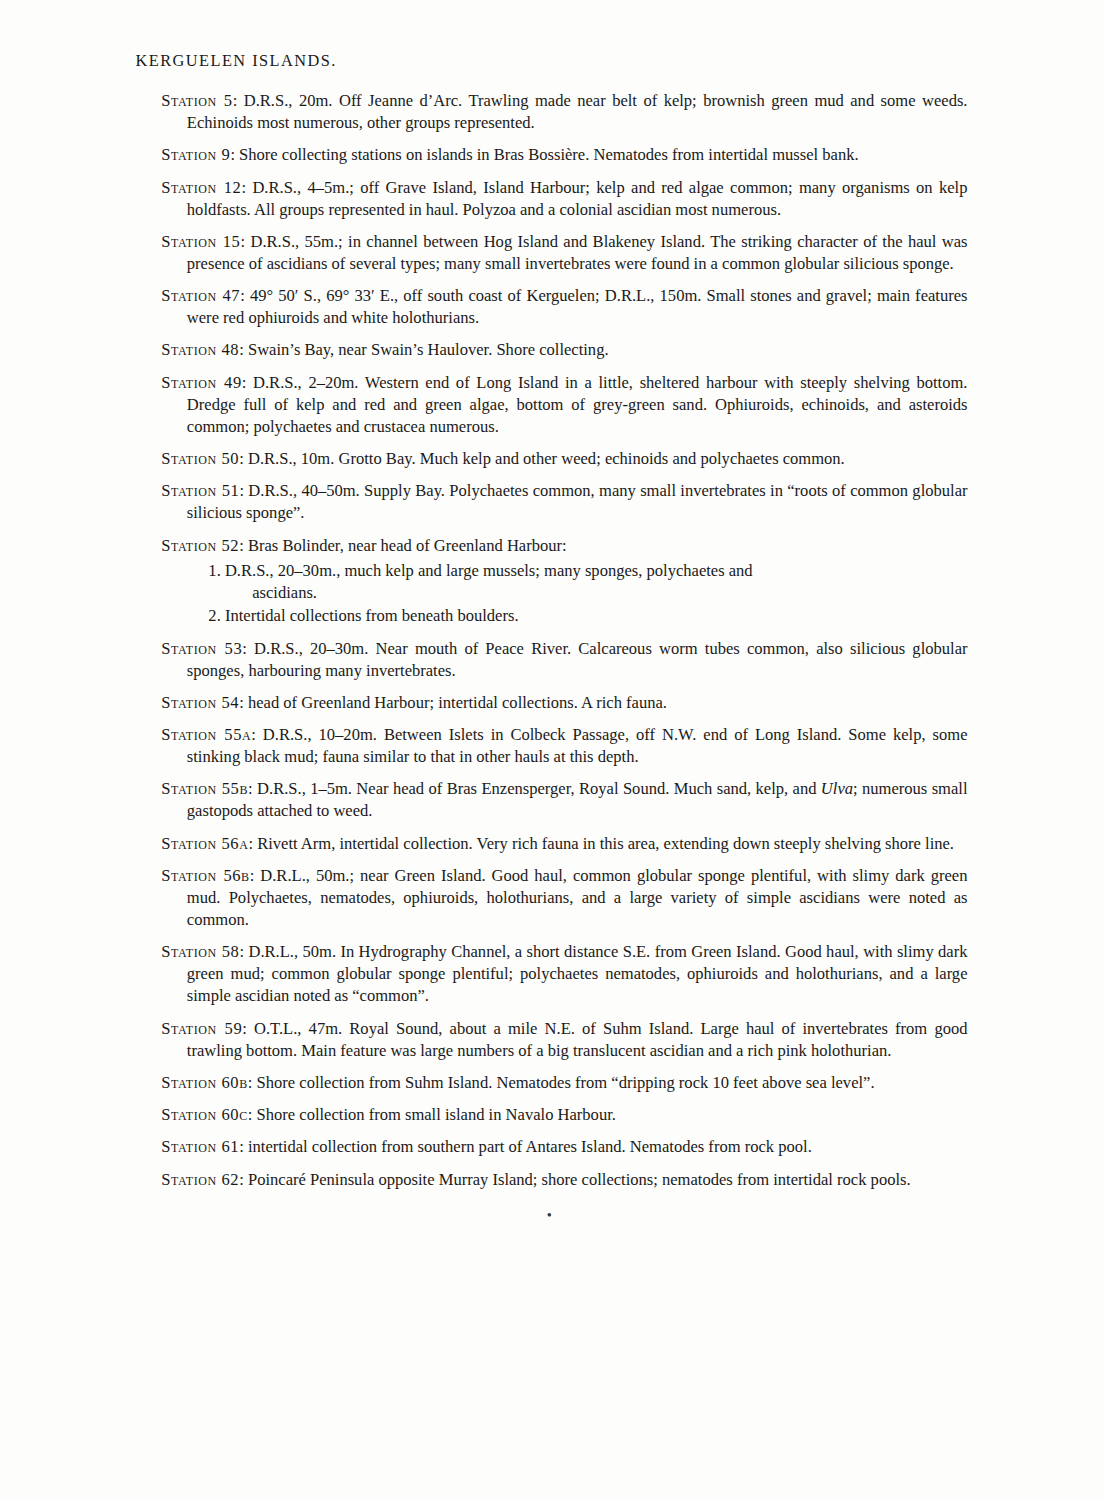Kerguelen Islands.
Station 5: D.R.S., 20m. Off Jeanne d’Arc. Trawling made near belt of kelp; brownish green mud and some weeds. Echinoids most numerous, other groups represented.
Station 9: Shore collecting stations on islands in Bras Bossière. Nematodes from intertidal mussel bank.
Station 12: D.R.S., 4–5m.; off Grave Island, Island Harbour; kelp and red algae common; many organisms on kelp holdfasts. All groups represented in haul. Polyzoa and a colonial ascidian most numerous.
Station 15: D.R.S., 55m.; in channel between Hog Island and Blakeney Island. The striking character of the haul was presence of ascidians of several types; many small invertebrates were found in a common globular silicious sponge.
Station 47: 49° 50′ S., 69° 33′ E., off south coast of Kerguelen; D.R.L., 150m. Small stones and gravel; main features were red ophiuroids and white holothurians.
Station 48: Swain’s Bay, near Swain’s Haulover. Shore collecting.
Station 49: D.R.S., 2–20m. Western end of Long Island in a little, sheltered harbour with steeply shelving bottom. Dredge full of kelp and red and green algae, bottom of grey-green sand. Ophiuroids, echinoids, and asteroids common; polychaetes and crustacea numerous.
Station 50: D.R.S., 10m. Grotto Bay. Much kelp and other weed; echinoids and polychaetes common.
Station 51: D.R.S., 40–50m. Supply Bay. Polychaetes common, many small invertebrates in “roots of common globular silicious sponge”.
Station 52: Bras Bolinder, near head of Greenland Harbour:
1. D.R.S., 20–30m., much kelp and large mussels; many sponges, polychaetes and ascidians.
2. Intertidal collections from beneath boulders.
Station 53: D.R.S., 20–30m. Near mouth of Peace River. Calcareous worm tubes common, also silicious globular sponges, harbouring many invertebrates.
Station 54: head of Greenland Harbour; intertidal collections. A rich fauna.
Station 55a: D.R.S., 10–20m. Between Islets in Colbeck Passage, off N.W. end of Long Island. Some kelp, some stinking black mud; fauna similar to that in other hauls at this depth.
Station 55b: D.R.S., 1–5m. Near head of Bras Enzensperger, Royal Sound. Much sand, kelp, and Ulva; numerous small gastopods attached to weed.
Station 56a: Rivett Arm, intertidal collection. Very rich fauna in this area, extending down steeply shelving shore line.
Station 56b: D.R.L., 50m.; near Green Island. Good haul, common globular sponge plentiful, with slimy dark green mud. Polychaetes, nematodes, ophiuroids, holothurians, and a large variety of simple ascidians were noted as common.
Station 58: D.R.L., 50m. In Hydrography Channel, a short distance S.E. from Green Island. Good haul, with slimy dark green mud; common globular sponge plentiful; polychaetes nematodes, ophiuroids and holothurians, and a large simple ascidian noted as “common”.
Station 59: O.T.L., 47m. Royal Sound, about a mile N.E. of Suhm Island. Large haul of invertebrates from good trawling bottom. Main feature was large numbers of a big translucent ascidian and a rich pink holothurian.
Station 60b: Shore collection from Suhm Island. Nematodes from “dripping rock 10 feet above sea level”.
Station 60c: Shore collection from small island in Navalo Harbour.
Station 61: intertidal collection from southern part of Antares Island. Nematodes from rock pool.
Station 62: Poincaré Peninsula opposite Murray Island; shore collections; nematodes from intertidal rock pools.
•